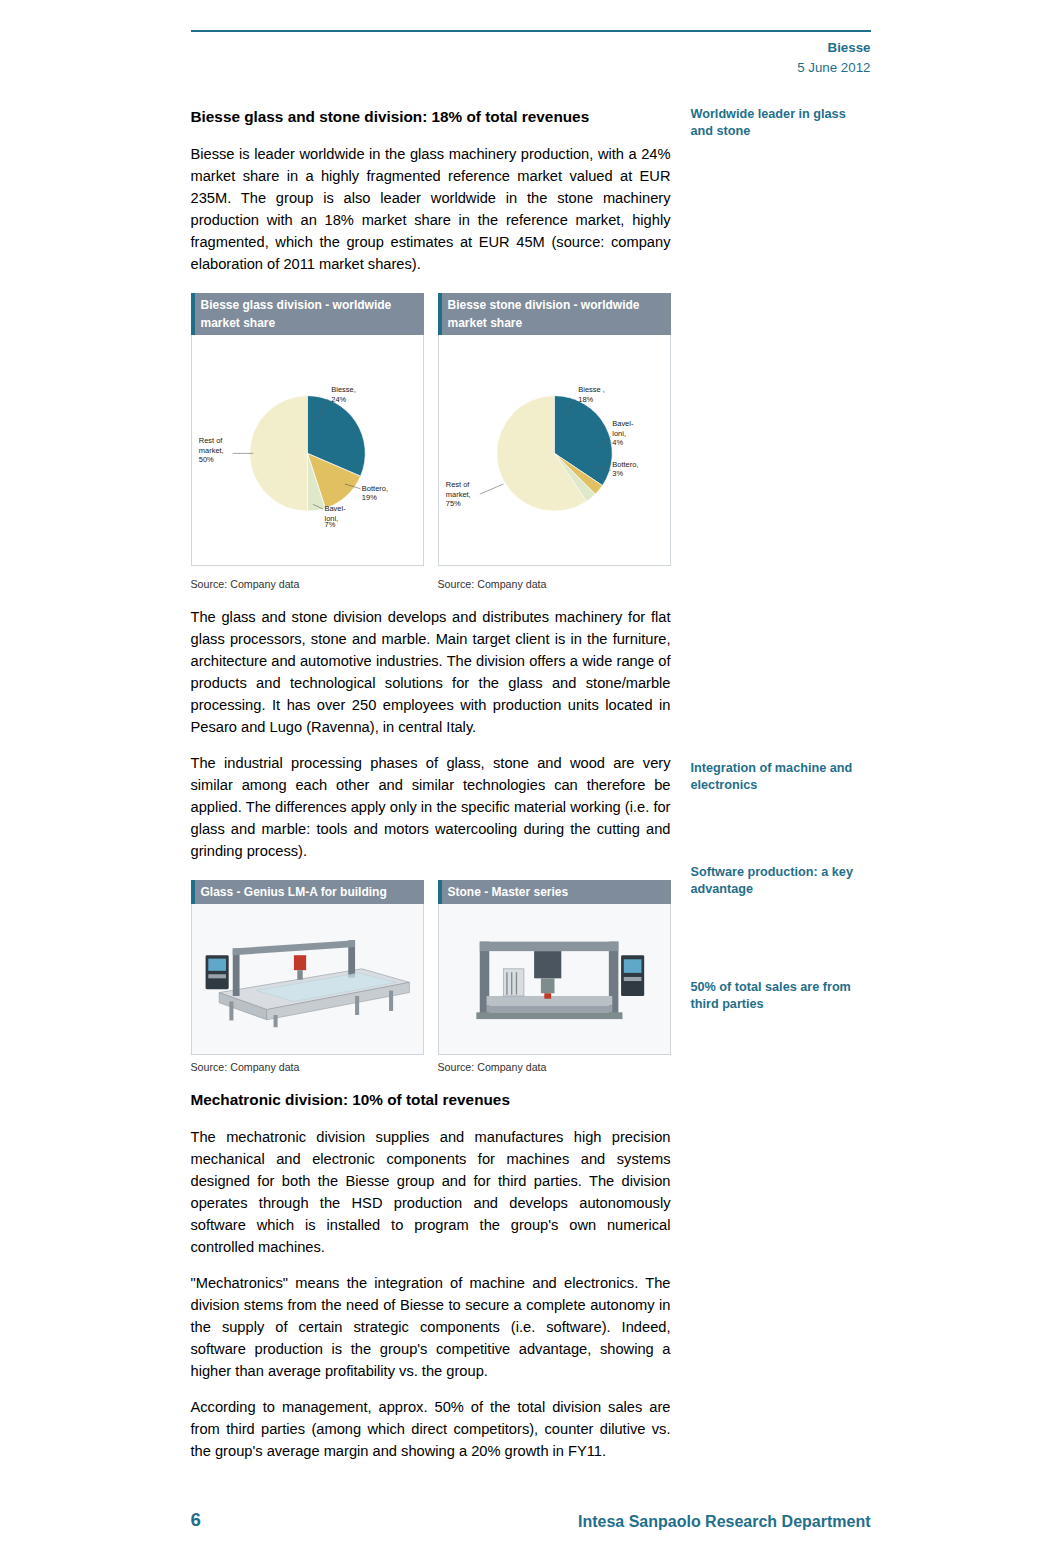Biesse
5 June 2012
Biesse glass and stone division: 18% of total revenues
Biesse is leader worldwide in the glass machinery production, with a 24% market share in a highly fragmented reference market valued at EUR 235M. The group is also leader worldwide in the stone machinery production with an 18% market share in the reference market, highly fragmented, which the group estimates at EUR 45M (source: company elaboration of 2011 market shares).
Biesse glass division - worldwide market share
Biesse, 24% Rest of market, 50% Bottero, 19% Bavel- loni, 7%
Biesse stone division - worldwide market share
Biesse , 18% Bavel- loni, 4% Bottero, 3% Rest of market, 75%
Source: Company data
Source: Company data
The glass and stone division develops and distributes machinery for flat glass processors, stone and marble. Main target client is in the furniture, architecture and automotive industries. The division offers a wide range of products and technological solutions for the glass and stone/marble processing. It has over 250 employees with production units located in Pesaro and Lugo (Ravenna), in central Italy.
The industrial processing phases of glass, stone and wood are very similar among each other and similar technologies can therefore be applied. The differences apply only in the specific material working (i.e. for glass and marble: tools and motors watercooling during the cutting and grinding process).
Glass - Genius LM-A for building
Stone - Master series
Source: Company data
Source: Company data
Mechatronic division: 10% of total revenues
The mechatronic division supplies and manufactures high precision mechanical and electronic components for machines and systems designed for both the Biesse group and for third parties. The division operates through the HSD production and develops autonomously software which is installed to program the group's own numerical controlled machines.
"Mechatronics" means the integration of machine and electronics. The division stems from the need of Biesse to secure a complete autonomy in the supply of certain strategic components (i.e. software). Indeed, software production is the group's competitive advantage, showing a higher than average profitability vs. the group.
According to management, approx. 50% of the total division sales are from third parties (among which direct competitors), counter dilutive vs. the group's average margin and showing a 20% growth in FY11.
Worldwide leader in glass and stone
Integration of machine and electronics
Software production: a key advantage
50% of total sales are from third parties
6
Intesa Sanpaolo Research Department